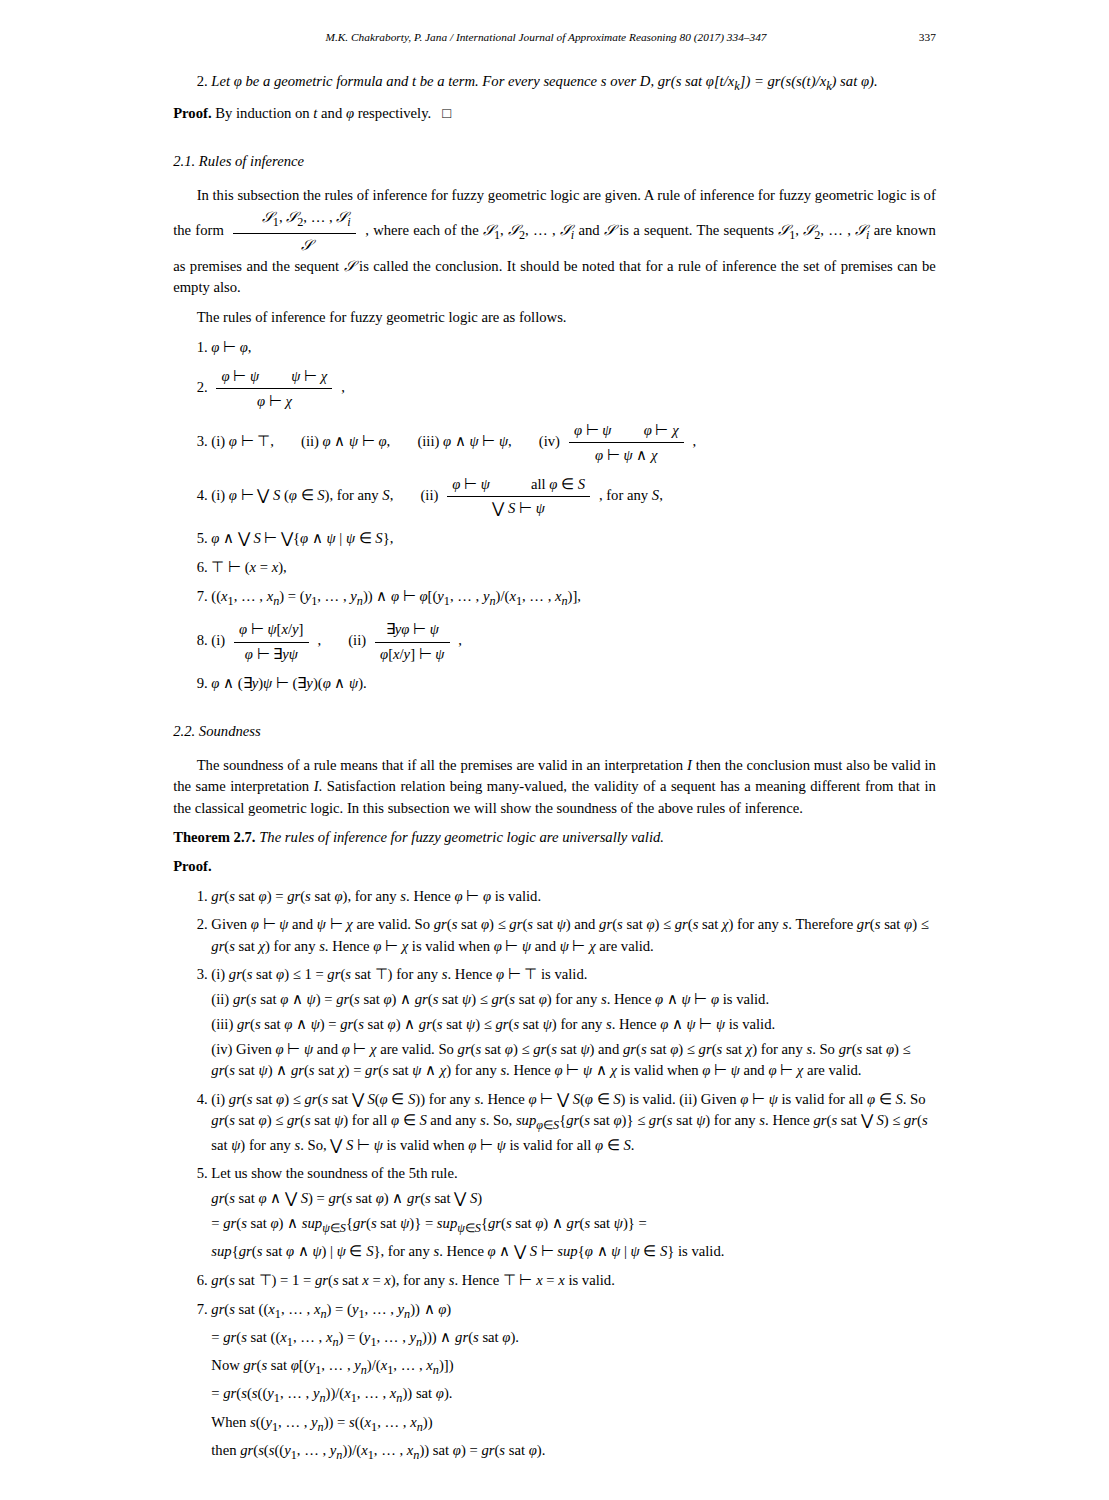M.K. Chakraborty, P. Jana / International Journal of Approximate Reasoning 80 (2017) 334–347 337
Let φ be a geometric formula and t be a term. For every sequence s over D, gr(s sat φ[t/xk]) = gr(s(s(t)/xk) sat φ).
Proof. By induction on t and φ respectively. □
2.1. Rules of inference
In this subsection the rules of inference for fuzzy geometric logic are given. A rule of inference for fuzzy geometric logic is of the form 𝒮1, 𝒮2, … , 𝒮i 𝒮 , where each of the 𝒮1, 𝒮2, … , 𝒮i and 𝒮 is a sequent. The sequents 𝒮1, 𝒮2, … , 𝒮i are known as premises and the sequent 𝒮 is called the conclusion. It should be noted that for a rule of inference the set of premises can be empty also.
The rules of inference for fuzzy geometric logic are as follows.
φ ⊢ φ,
φ ⊢ ψ ψ ⊢ χ φ ⊢ χ ,
(i) φ ⊢ ⊤, (ii) φ ∧ ψ ⊢ φ, (iii) φ ∧ ψ ⊢ ψ, (iv) φ ⊢ ψ φ ⊢ χ φ ⊢ ψ ∧ χ ,
(i) φ ⊢ ⋁ S (φ ∈ S), for any S, (ii) φ ⊢ ψ all φ ∈ S⋁ S ⊢ ψ , for any S,
φ ∧ ⋁ S ⊢ ⋁{φ ∧ ψ | ψ ∈ S},
⊤ ⊢ (x = x),
((x1, … , xn) = (y1, … , yn)) ∧ φ ⊢ φ[(y1, … , yn)/(x1, … , xn)],
(i) φ ⊢ ψ[x/y] φ ⊢ ∃yψ , (ii) ∃yφ ⊢ ψ φ[x/y] ⊢ ψ ,
φ ∧ (∃y)ψ ⊢ (∃y)(φ ∧ ψ).
2.2. Soundness
The soundness of a rule means that if all the premises are valid in an interpretation I then the conclusion must also be valid in the same interpretation I. Satisfaction relation being many-valued, the validity of a sequent has a meaning different from that in the classical geometric logic. In this subsection we will show the soundness of the above rules of inference.
Theorem 2.7. The rules of inference for fuzzy geometric logic are universally valid.
Proof.
gr(s sat φ) = gr(s sat φ), for any s. Hence φ ⊢ φ is valid.
Given φ ⊢ ψ and ψ ⊢ χ are valid. So gr(s sat φ) ≤ gr(s sat ψ) and gr(s sat φ) ≤ gr(s sat χ) for any s. Therefore gr(s sat φ) ≤ gr(s sat χ) for any s. Hence φ ⊢ χ is valid when φ ⊢ ψ and ψ ⊢ χ are valid.
(i) gr(s sat φ) ≤ 1 = gr(s sat ⊤) for any s. Hence φ ⊢ ⊤ is valid. (ii) gr(s sat φ ∧ ψ) = gr(s sat φ) ∧ gr(s sat ψ) ≤ gr(s sat φ) for any s. Hence φ ∧ ψ ⊢ φ is valid. (iii) gr(s sat φ ∧ ψ) = gr(s sat φ) ∧ gr(s sat ψ) ≤ gr(s sat ψ) for any s. Hence φ ∧ ψ ⊢ ψ is valid. (iv) Given φ ⊢ ψ and φ ⊢ χ are valid. So gr(s sat φ) ≤ gr(s sat ψ) and gr(s sat φ) ≤ gr(s sat χ) for any s. So gr(s sat φ) ≤ gr(s sat ψ) ∧ gr(s sat χ) = gr(s sat ψ ∧ χ) for any s. Hence φ ⊢ ψ ∧ χ is valid when φ ⊢ ψ and φ ⊢ χ are valid.
(i) gr(s sat φ) ≤ gr(s sat ⋁ S(φ ∈ S)) for any s. Hence φ ⊢ ⋁ S(φ ∈ S) is valid. (ii) Given φ ⊢ ψ is valid for all φ ∈ S. So gr(s sat φ) ≤ gr(s sat ψ) for all φ ∈ S and any s. So, supφ∈S{gr(s sat φ)} ≤ gr(s sat ψ) for any s. Hence gr(s sat ⋁ S) ≤ gr(s sat ψ) for any s. So, ⋁ S ⊢ ψ is valid when φ ⊢ ψ is valid for all φ ∈ S.
Let us show the soundness of the 5th rule. gr(s sat φ ∧ ⋁ S) = gr(s sat φ) ∧ gr(s sat ⋁ S) = gr(s sat φ) ∧ supψ∈S{gr(s sat ψ)} = supψ∈S{gr(s sat φ) ∧ gr(s sat ψ)} = sup{gr(s sat φ ∧ ψ) | ψ ∈ S}, for any s. Hence φ ∧ ⋁ S ⊢ sup{φ ∧ ψ | ψ ∈ S} is valid.
gr(s sat ⊤) = 1 = gr(s sat x = x), for any s. Hence ⊤ ⊢ x = x is valid.
gr(s sat ((x1, … , xn) = (y1, … , yn)) ∧ φ) = gr(s sat ((x1, … , xn) = (y1, … , yn))) ∧ gr(s sat φ). Now gr(s sat φ[(y1, … , yn)/(x1, … , xn)]) = gr(s(s((y1, … , yn))/(x1, … , xn)) sat φ). When s((y1, … , yn)) = s((x1, … , xn)) then gr(s(s((y1, … , yn))/(x1, … , xn)) sat φ) = gr(s sat φ).